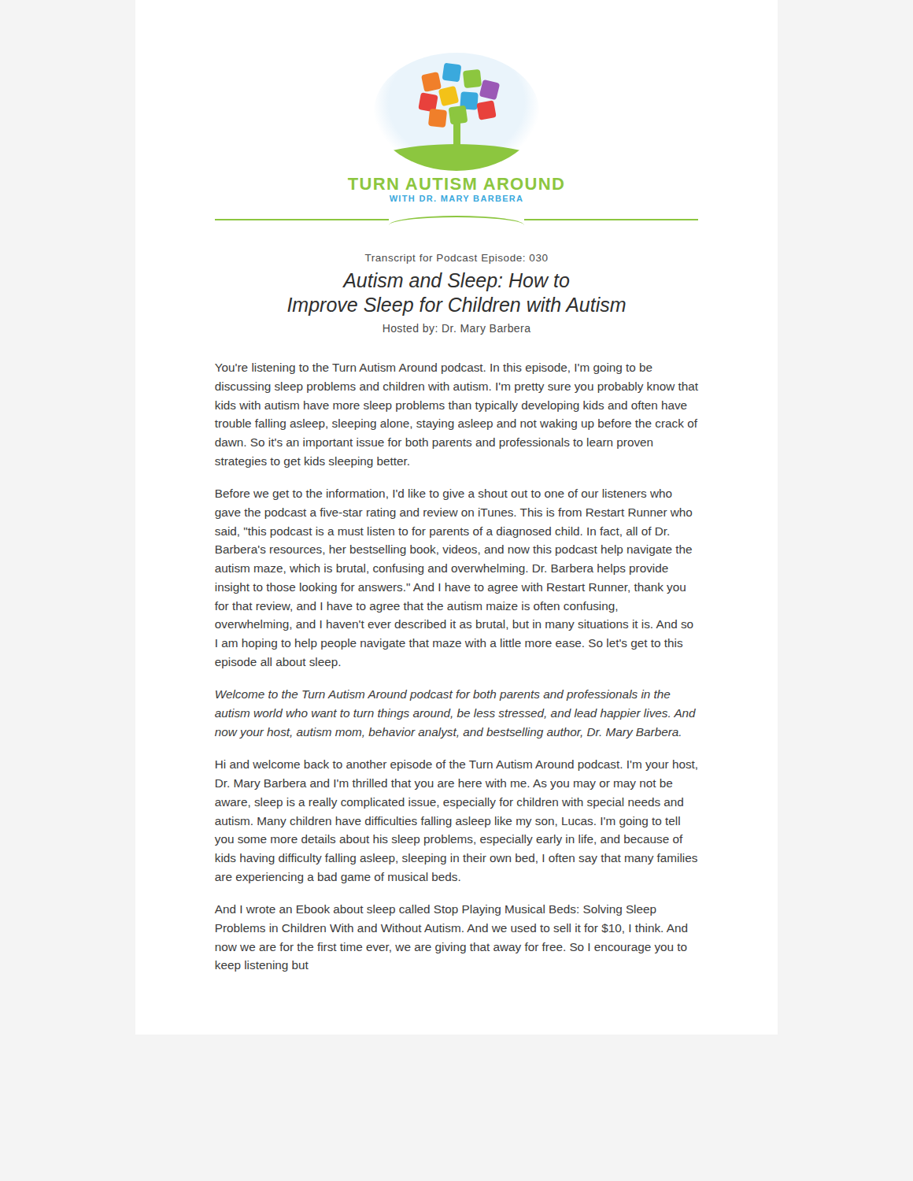Turn Autism Around
with Dr. Mary Barbera
Transcript for Podcast Episode: 030
Autism and Sleep: How to
Improve Sleep for Children with Autism
Hosted by: Dr. Mary Barbera
You're listening to the Turn Autism Around podcast. In this episode, I'm going to be discussing sleep problems and children with autism. I'm pretty sure you probably know that kids with autism have more sleep problems than typically developing kids and often have trouble falling asleep, sleeping alone, staying asleep and not waking up before the crack of dawn. So it's an important issue for both parents and professionals to learn proven strategies to get kids sleeping better.
Before we get to the information, I'd like to give a shout out to one of our listeners who gave the podcast a five-star rating and review on iTunes. This is from Restart Runner who said, "this podcast is a must listen to for parents of a diagnosed child. In fact, all of Dr. Barbera's resources, her bestselling book, videos, and now this podcast help navigate the autism maze, which is brutal, confusing and overwhelming. Dr. Barbera helps provide insight to those looking for answers." And I have to agree with Restart Runner, thank you for that review, and I have to agree that the autism maize is often confusing, overwhelming, and I haven't ever described it as brutal, but in many situations it is. And so I am hoping to help people navigate that maze with a little more ease. So let's get to this episode all about sleep.
Welcome to the Turn Autism Around podcast for both parents and professionals in the autism world who want to turn things around, be less stressed, and lead happier lives. And now your host, autism mom, behavior analyst, and bestselling author, Dr. Mary Barbera.
Hi and welcome back to another episode of the Turn Autism Around podcast. I'm your host, Dr. Mary Barbera and I'm thrilled that you are here with me. As you may or may not be aware, sleep is a really complicated issue, especially for children with special needs and autism. Many children have difficulties falling asleep like my son, Lucas. I'm going to tell you some more details about his sleep problems, especially early in life, and because of kids having difficulty falling asleep, sleeping in their own bed, I often say that many families are experiencing a bad game of musical beds.
And I wrote an Ebook about sleep called Stop Playing Musical Beds: Solving Sleep Problems in Children With and Without Autism. And we used to sell it for $10, I think. And now we are for the first time ever, we are giving that away for free. So I encourage you to keep listening but